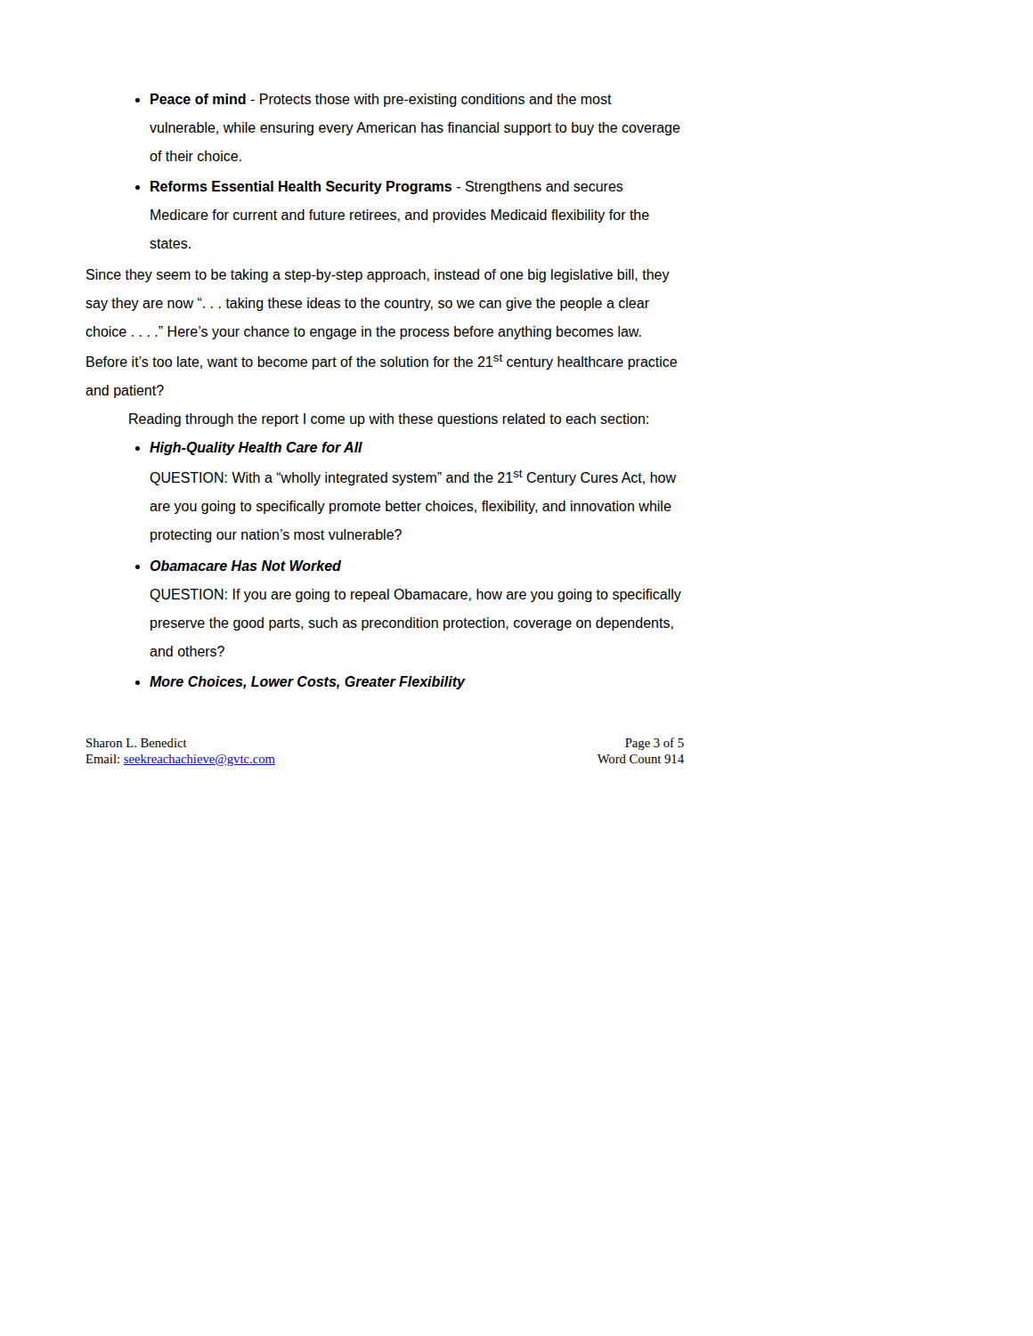Peace of mind - Protects those with pre-existing conditions and the most vulnerable, while ensuring every American has financial support to buy the coverage of their choice.
Reforms Essential Health Security Programs - Strengthens and secures Medicare for current and future retirees, and provides Medicaid flexibility for the states.
Since they seem to be taking a step-by-step approach, instead of one big legislative bill, they say they are now “. . . taking these ideas to the country, so we can give the people a clear choice . . . .” Here’s your chance to engage in the process before anything becomes law. Before it’s too late, want to become part of the solution for the 21st century healthcare practice and patient?
Reading through the report I come up with these questions related to each section:
High-Quality Health Care for All
QUESTION: With a “wholly integrated system” and the 21st Century Cures Act, how are you going to specifically promote better choices, flexibility, and innovation while protecting our nation’s most vulnerable?
Obamacare Has Not Worked
QUESTION: If you are going to repeal Obamacare, how are you going to specifically preserve the good parts, such as precondition protection, coverage on dependents, and others?
More Choices, Lower Costs, Greater Flexibility
Sharon L. Benedict
Email: seekreachachieve@gvtc.com
Page 3 of 5
Word Count 914